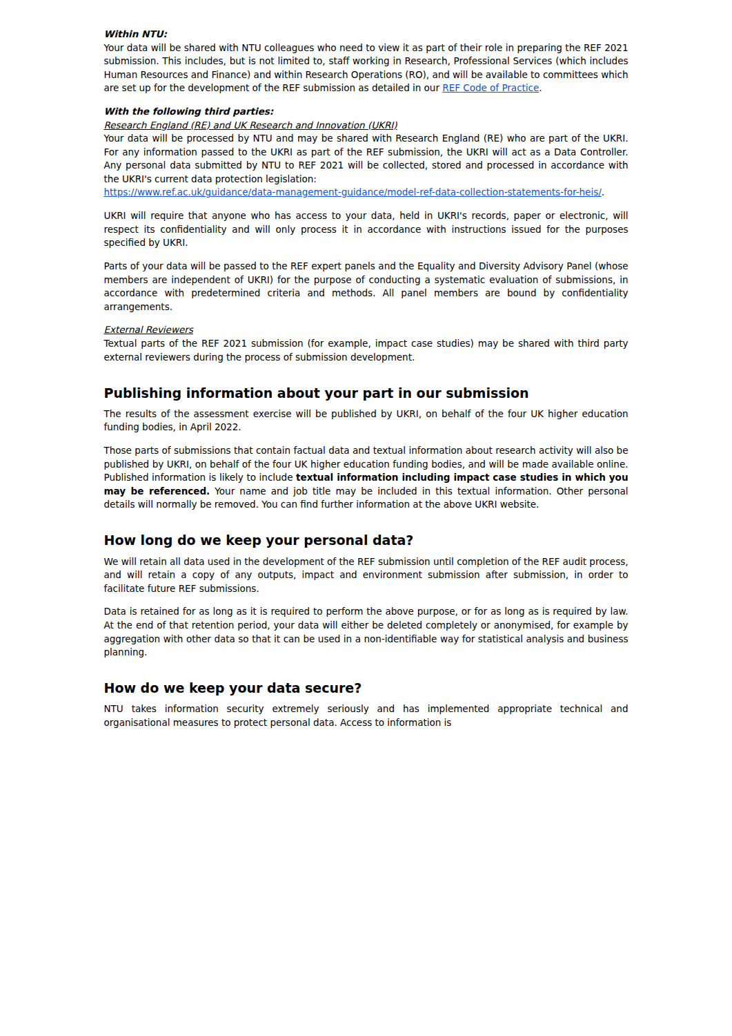Within NTU:
Your data will be shared with NTU colleagues who need to view it as part of their role in preparing the REF 2021 submission. This includes, but is not limited to, staff working in Research, Professional Services (which includes Human Resources and Finance) and within Research Operations (RO), and will be available to committees which are set up for the development of the REF submission as detailed in our REF Code of Practice.
With the following third parties:
Research England (RE) and UK Research and Innovation (UKRI)
Your data will be processed by NTU and may be shared with Research England (RE) who are part of the UKRI. For any information passed to the UKRI as part of the REF submission, the UKRI will act as a Data Controller. Any personal data submitted by NTU to REF 2021 will be collected, stored and processed in accordance with the UKRI's current data protection legislation:
https://www.ref.ac.uk/guidance/data-management-guidance/model-ref-data-collection-statements-for-heis/.
UKRI will require that anyone who has access to your data, held in UKRI's records, paper or electronic, will respect its confidentiality and will only process it in accordance with instructions issued for the purposes specified by UKRI.
Parts of your data will be passed to the REF expert panels and the Equality and Diversity Advisory Panel (whose members are independent of UKRI) for the purpose of conducting a systematic evaluation of submissions, in accordance with predetermined criteria and methods. All panel members are bound by confidentiality arrangements.
External Reviewers
Textual parts of the REF 2021 submission (for example, impact case studies) may be shared with third party external reviewers during the process of submission development.
Publishing information about your part in our submission
The results of the assessment exercise will be published by UKRI, on behalf of the four UK higher education funding bodies, in April 2022.
Those parts of submissions that contain factual data and textual information about research activity will also be published by UKRI, on behalf of the four UK higher education funding bodies, and will be made available online. Published information is likely to include textual information including impact case studies in which you may be referenced. Your name and job title may be included in this textual information. Other personal details will normally be removed. You can find further information at the above UKRI website.
How long do we keep your personal data?
We will retain all data used in the development of the REF submission until completion of the REF audit process, and will retain a copy of any outputs, impact and environment submission after submission, in order to facilitate future REF submissions.
Data is retained for as long as it is required to perform the above purpose, or for as long as is required by law. At the end of that retention period, your data will either be deleted completely or anonymised, for example by aggregation with other data so that it can be used in a non-identifiable way for statistical analysis and business planning.
How do we keep your data secure?
NTU takes information security extremely seriously and has implemented appropriate technical and organisational measures to protect personal data. Access to information is